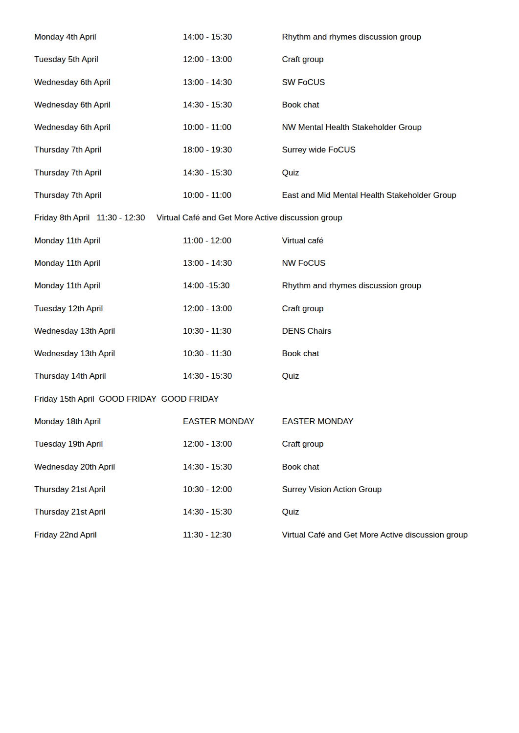| Monday 4th April | 14:00 - 15:30 | Rhythm and rhymes discussion group |
| Tuesday 5th April | 12:00 - 13:00 | Craft group |
| Wednesday 6th April | 13:00 - 14:30 | SW FoCUS |
| Wednesday 6th April | 14:30 - 15:30 | Book chat |
| Wednesday 6th April | 10:00 - 11:00 | NW Mental Health Stakeholder Group |
| Thursday 7th April | 18:00 - 19:30 | Surrey wide FoCUS |
| Thursday 7th April | 14:30 - 15:30 | Quiz |
| Thursday 7th April | 10:00 - 11:00 | East and Mid Mental Health Stakeholder Group |
| Friday 8th April 11:30 - 12:30 Virtual Café and Get More Active discussion group |
| Monday 11th April | 11:00 - 12:00 | Virtual café |
| Monday 11th April | 13:00 - 14:30 | NW FoCUS |
| Monday 11th April | 14:00 -15:30 | Rhythm and rhymes discussion group |
| Tuesday 12th April | 12:00 - 13:00 | Craft group |
| Wednesday 13th April | 10:30 - 11:30 | DENS Chairs |
| Wednesday 13th April | 10:30 - 11:30 | Book chat |
| Thursday 14th April | 14:30 - 15:30 | Quiz |
| Friday 15th April GOOD FRIDAY GOOD FRIDAY |
| Monday 18th April | EASTER MONDAY | EASTER MONDAY |
| Tuesday 19th April | 12:00 - 13:00 | Craft group |
| Wednesday 20th April | 14:30 - 15:30 | Book chat |
| Thursday 21st April | 10:30 - 12:00 | Surrey Vision Action Group |
| Thursday 21st April | 14:30 - 15:30 | Quiz |
| Friday 22nd April | 11:30 - 12:30 | Virtual Café and Get More Active discussion group |